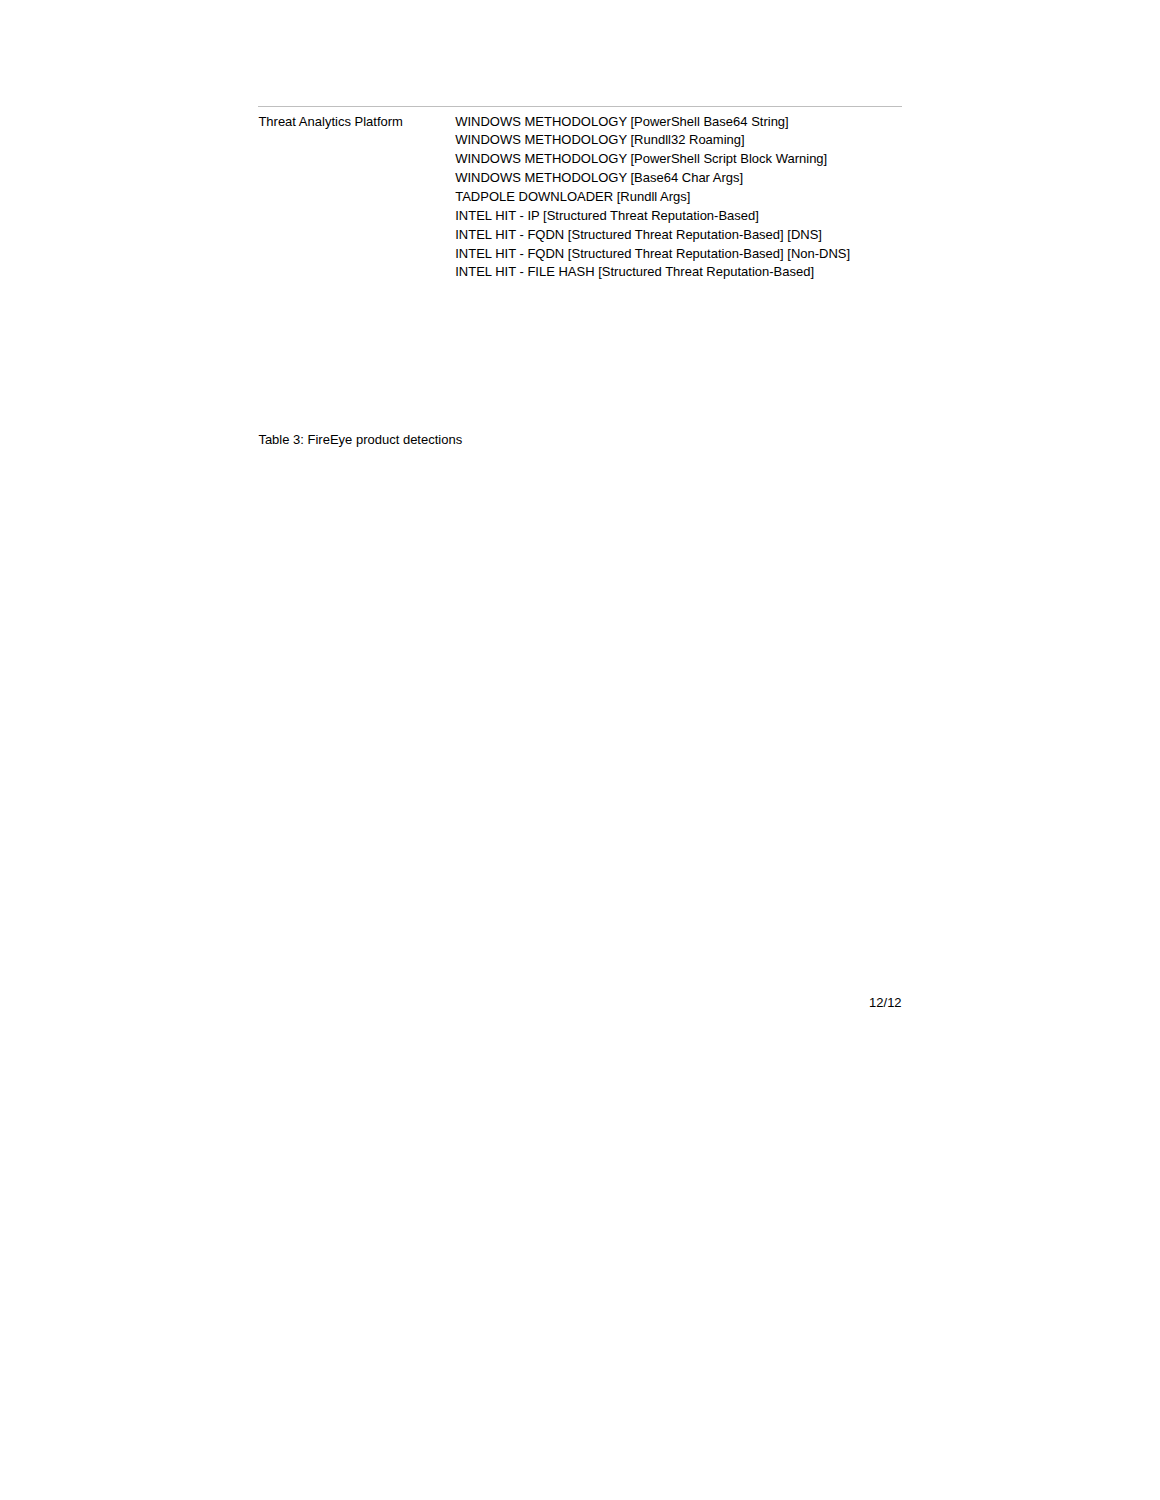| Threat Analytics Platform | WINDOWS METHODOLOGY [PowerShell Base64 String] WINDOWS METHODOLOGY [Rundll32 Roaming] WINDOWS METHODOLOGY [PowerShell Script Block Warning] WINDOWS METHODOLOGY [Base64 Char Args] TADPOLE DOWNLOADER [Rundll Args] INTEL HIT - IP [Structured Threat Reputation-Based] INTEL HIT - FQDN [Structured Threat Reputation-Based] [DNS] INTEL HIT - FQDN [Structured Threat Reputation-Based] [Non-DNS] INTEL HIT - FILE HASH [Structured Threat Reputation-Based] |
Table 3: FireEye product detections
12/12